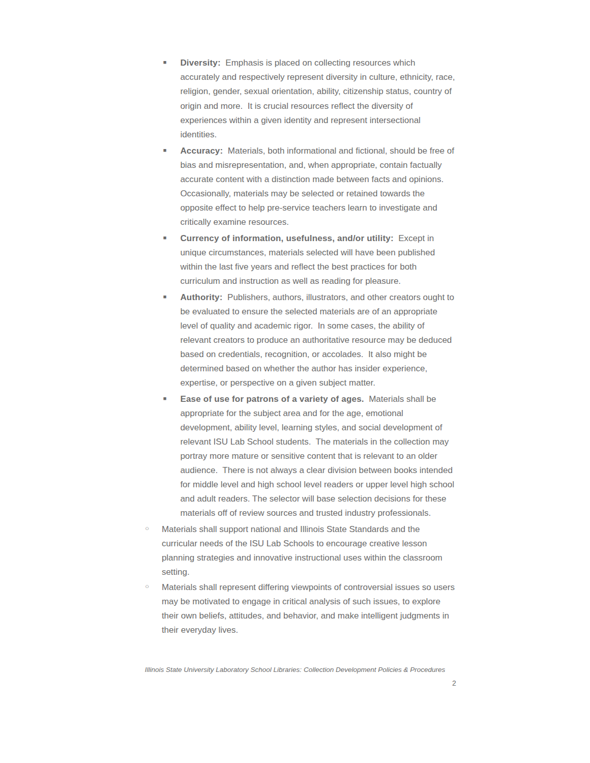Diversity: Emphasis is placed on collecting resources which accurately and respectively represent diversity in culture, ethnicity, race, religion, gender, sexual orientation, ability, citizenship status, country of origin and more. It is crucial resources reflect the diversity of experiences within a given identity and represent intersectional identities.
Accuracy: Materials, both informational and fictional, should be free of bias and misrepresentation, and, when appropriate, contain factually accurate content with a distinction made between facts and opinions. Occasionally, materials may be selected or retained towards the opposite effect to help pre-service teachers learn to investigate and critically examine resources.
Currency of information, usefulness, and/or utility: Except in unique circumstances, materials selected will have been published within the last five years and reflect the best practices for both curriculum and instruction as well as reading for pleasure.
Authority: Publishers, authors, illustrators, and other creators ought to be evaluated to ensure the selected materials are of an appropriate level of quality and academic rigor. In some cases, the ability of relevant creators to produce an authoritative resource may be deduced based on credentials, recognition, or accolades. It also might be determined based on whether the author has insider experience, expertise, or perspective on a given subject matter.
Ease of use for patrons of a variety of ages. Materials shall be appropriate for the subject area and for the age, emotional development, ability level, learning styles, and social development of relevant ISU Lab School students. The materials in the collection may portray more mature or sensitive content that is relevant to an older audience. There is not always a clear division between books intended for middle level and high school level readers or upper level high school and adult readers. The selector will base selection decisions for these materials off of review sources and trusted industry professionals.
Materials shall support national and Illinois State Standards and the curricular needs of the ISU Lab Schools to encourage creative lesson planning strategies and innovative instructional uses within the classroom setting.
Materials shall represent differing viewpoints of controversial issues so users may be motivated to engage in critical analysis of such issues, to explore their own beliefs, attitudes, and behavior, and make intelligent judgments in their everyday lives.
Illinois State University Laboratory School Libraries: Collection Development Policies & Procedures
2